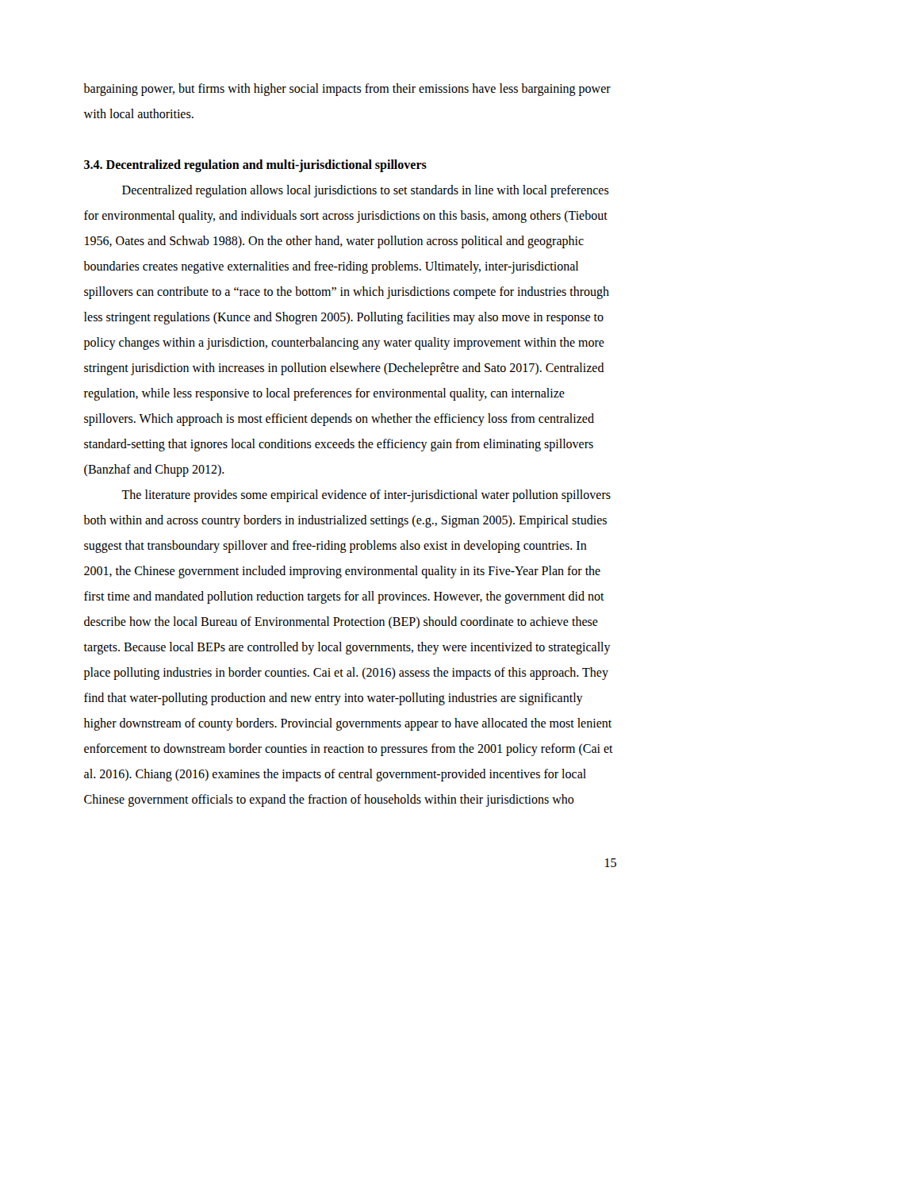bargaining power, but firms with higher social impacts from their emissions have less bargaining power with local authorities.
3.4. Decentralized regulation and multi-jurisdictional spillovers
Decentralized regulation allows local jurisdictions to set standards in line with local preferences for environmental quality, and individuals sort across jurisdictions on this basis, among others (Tiebout 1956, Oates and Schwab 1988). On the other hand, water pollution across political and geographic boundaries creates negative externalities and free-riding problems. Ultimately, inter-jurisdictional spillovers can contribute to a “race to the bottom” in which jurisdictions compete for industries through less stringent regulations (Kunce and Shogren 2005). Polluting facilities may also move in response to policy changes within a jurisdiction, counterbalancing any water quality improvement within the more stringent jurisdiction with increases in pollution elsewhere (Decheleprêtre and Sato 2017). Centralized regulation, while less responsive to local preferences for environmental quality, can internalize spillovers. Which approach is most efficient depends on whether the efficiency loss from centralized standard-setting that ignores local conditions exceeds the efficiency gain from eliminating spillovers (Banzhaf and Chupp 2012).
The literature provides some empirical evidence of inter-jurisdictional water pollution spillovers both within and across country borders in industrialized settings (e.g., Sigman 2005). Empirical studies suggest that transboundary spillover and free-riding problems also exist in developing countries. In 2001, the Chinese government included improving environmental quality in its Five-Year Plan for the first time and mandated pollution reduction targets for all provinces. However, the government did not describe how the local Bureau of Environmental Protection (BEP) should coordinate to achieve these targets. Because local BEPs are controlled by local governments, they were incentivized to strategically place polluting industries in border counties. Cai et al. (2016) assess the impacts of this approach. They find that water-polluting production and new entry into water-polluting industries are significantly higher downstream of county borders. Provincial governments appear to have allocated the most lenient enforcement to downstream border counties in reaction to pressures from the 2001 policy reform (Cai et al. 2016). Chiang (2016) examines the impacts of central government-provided incentives for local Chinese government officials to expand the fraction of households within their jurisdictions who
15